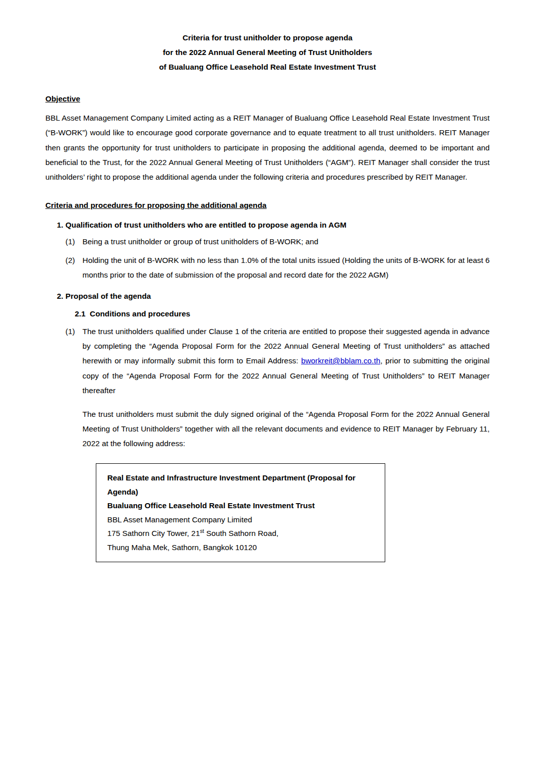Criteria for trust unitholder to propose agenda
for the 2022 Annual General Meeting of Trust Unitholders
of Bualuang Office Leasehold Real Estate Investment Trust
Objective
BBL Asset Management Company Limited acting as a REIT Manager of Bualuang Office Leasehold Real Estate Investment Trust (“B-WORK”) would like to encourage good corporate governance and to equate treatment to all trust unitholders. REIT Manager then grants the opportunity for trust unitholders to participate in proposing the additional agenda, deemed to be important and beneficial to the Trust, for the 2022 Annual General Meeting of Trust Unitholders (“AGM”). REIT Manager shall consider the trust unitholders’ right to propose the additional agenda under the following criteria and procedures prescribed by REIT Manager.
Criteria and procedures for proposing the additional agenda
Qualification of trust unitholders who are entitled to propose agenda in AGM
Being a trust unitholder or group of trust unitholders of B-WORK; and
Holding the unit of B-WORK with no less than 1.0% of the total units issued (Holding the units of B-WORK for at least 6 months prior to the date of submission of the proposal and record date for the 2022 AGM)
Proposal of the agenda
2.1 Conditions and procedures
The trust unitholders qualified under Clause 1 of the criteria are entitled to propose their suggested agenda in advance by completing the “Agenda Proposal Form for the 2022 Annual General Meeting of Trust unitholders” as attached herewith or may informally submit this form to Email Address: bworkreit@bblam.co.th, prior to submitting the original copy of the “Agenda Proposal Form for the 2022 Annual General Meeting of Trust Unitholders” to REIT Manager thereafter
The trust unitholders must submit the duly signed original of the “Agenda Proposal Form for the 2022 Annual General Meeting of Trust Unitholders” together with all the relevant documents and evidence to REIT Manager by February 11, 2022 at the following address:
Real Estate and Infrastructure Investment Department (Proposal for Agenda)
Bualuang Office Leasehold Real Estate Investment Trust
BBL Asset Management Company Limited
175 Sathorn City Tower, 21st South Sathorn Road,
Thung Maha Mek, Sathorn, Bangkok 10120